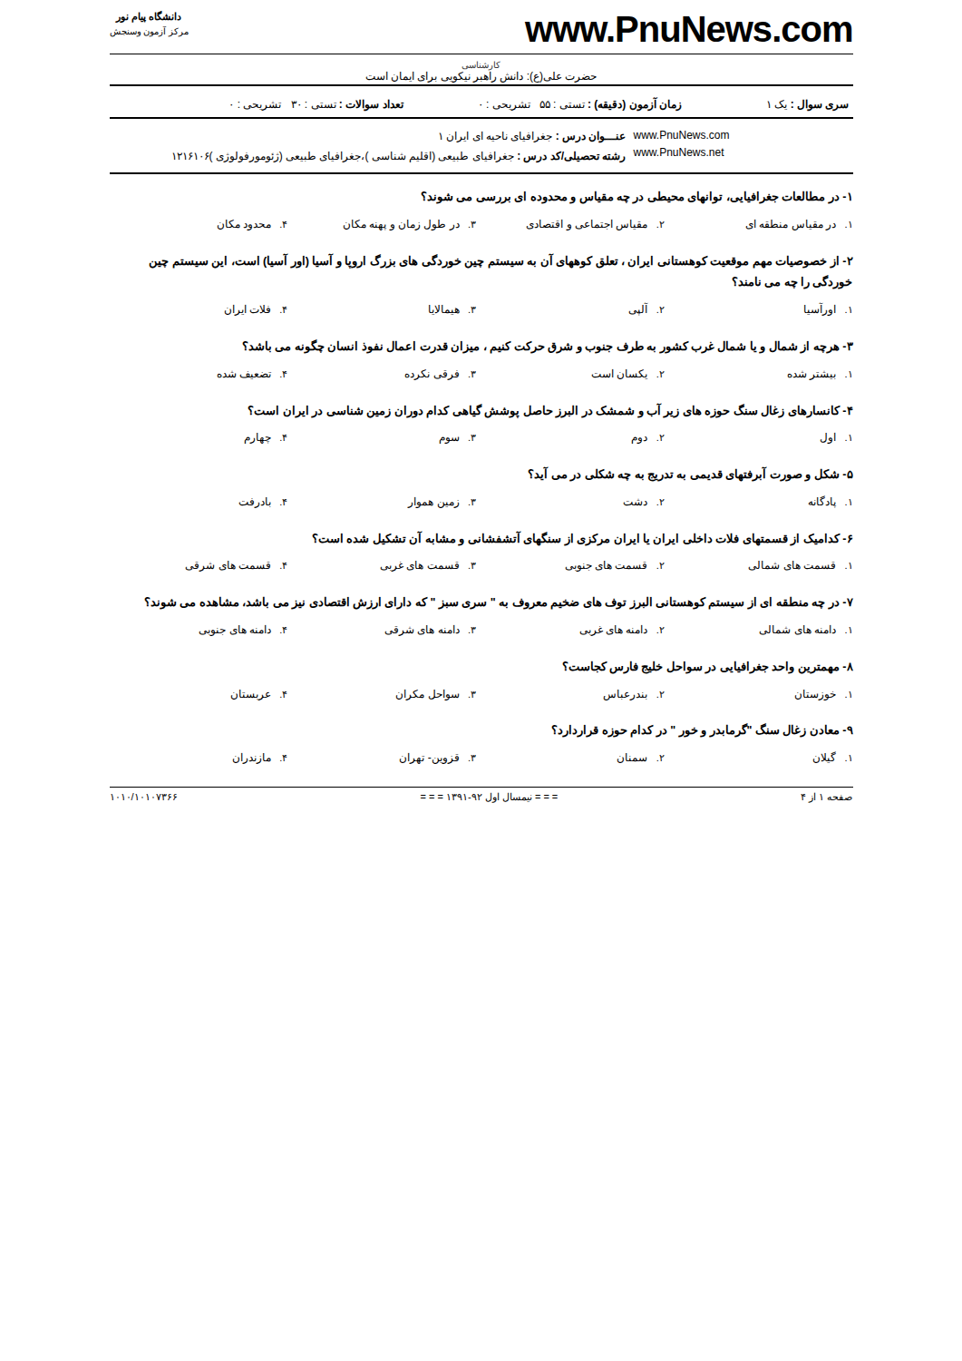www. PnuNews. com
دانشگاه پیام نور
مرکز آزمون وسنجش
کارشناسی حضرت علی(ع): دانش راهبر نیکویی برای ایمان است
| سری سوال : یک ۱ | زمان آزمون (دقیقه) : تستی : ۵۵ تشریحی : ۰ | تعداد سوالات : تستی : ۳۰ تشریحی : ۰ |
| www.PnuNews.com www.PnuNews.net | عنـــوان درس : جغرافیای ناحیه ای ایران ۱ رشته تحصیلی/کد درس : جغرافیای طبیعی (اقلیم شناسی )،جغرافیای طبیعی (ژئومورفولوژی )۱۲۱۶۱۰۶ |
۱- در مطالعات جغرافیایی، توانهای محیطی در چه مقیاس و محدوده ای بررسی می شوند؟
۱. در مقیاس منطقه ای ۲. مقیاس اجتماعی و اقتصادی ۳. در طول زمان و پهنه مکان ۴. محدود مکان
۲- از خصوصیات مهم موقعیت کوهستانی ایران ، تعلق کوههای آن به سیستم چین خوردگی های بزرگ اروپا و آسیا (اور آسیا) است، این سیستم چین خوردگی را چه می نامند؟
۱. اورآسیا ۲. آلپی ۳. هیمالایا ۴. فلات ایران
۳- هرچه از شمال و یا شمال غرب کشور به طرف جنوب و شرق حرکت کنیم ، میزان قدرت اعمال نفوذ انسان چگونه می باشد؟
۱. بیشتر شده ۲. یکسان است ۳. فرقی نکرده ۴. تضعیف شده
۴- کانسارهای زغال سنگ حوزه های زیر آب و شمشک در البرز حاصل پوشش گیاهی کدام دوران زمین شناسی در ایران است؟
۱. اول ۲. دوم ۳. سوم ۴. چهارم
۵- شکل و صورت آبرفتهای قدیمی به تدریج به چه شکلی در می آید؟
۱. پادگانه ۲. دشت ۳. زمین هموار ۴. بادرفت
۶- کدامیک از قسمتهای فلات داخلی ایران یا ایران مرکزی از سنگهای آتشفشانی و مشابه آن تشکیل شده است؟
۱. قسمت های شمالی ۲. قسمت های جنوبی ۳. قسمت های غربی ۴. قسمت های شرقی
۷- در چه منطقه ای از سیستم کوهستانی البرز توف های ضخیم معروف به " سری سبز " که دارای ارزش اقتصادی نیز می باشد، مشاهده می شوند؟
۱. دامنه های شمالی ۲. دامنه های غربی ۳. دامنه های شرقی ۴. دامنه های جنوبی
۸- مهمترین واحد جغرافیایی در سواحل خلیج فارس کجاست؟
۱. خوزستان ۲. بندرعباس ۳. سواحل مکران ۴. عربستان
۹- معادن زغال سنگ "گرمابدر و خور " در کدام حوزه قراردارد؟
۱. گیلان ۲. سمنان ۳. قزوین- تهران ۴. مازندران
صفحه ۱ از ۴ = = = نیمسال اول ۹۲-۱۳۹۱ = = = ۱۰۱۰/۱۰۱۰۷۳۶۶